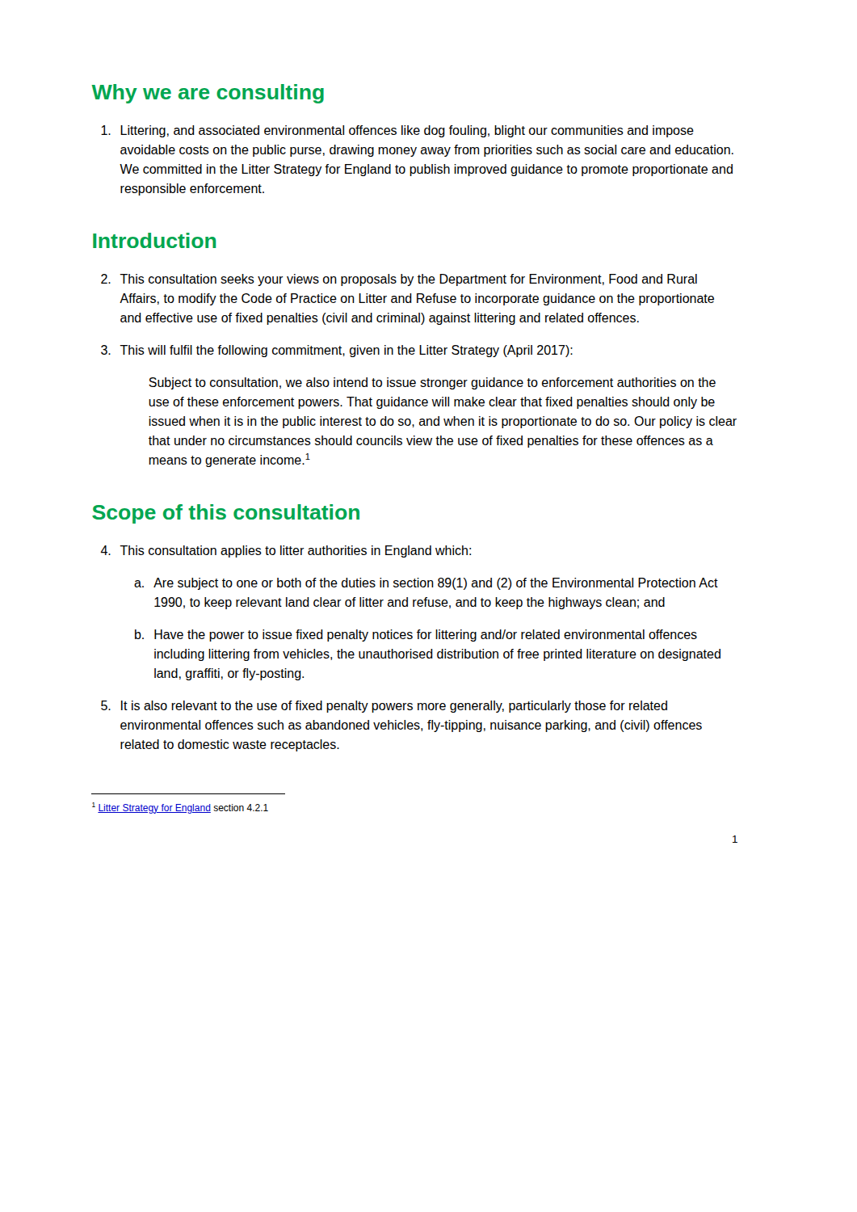Why we are consulting
Littering, and associated environmental offences like dog fouling, blight our communities and impose avoidable costs on the public purse, drawing money away from priorities such as social care and education. We committed in the Litter Strategy for England to publish improved guidance to promote proportionate and responsible enforcement.
Introduction
This consultation seeks your views on proposals by the Department for Environment, Food and Rural Affairs, to modify the Code of Practice on Litter and Refuse to incorporate guidance on the proportionate and effective use of fixed penalties (civil and criminal) against littering and related offences.
This will fulfil the following commitment, given in the Litter Strategy (April 2017):
Subject to consultation, we also intend to issue stronger guidance to enforcement authorities on the use of these enforcement powers. That guidance will make clear that fixed penalties should only be issued when it is in the public interest to do so, and when it is proportionate to do so. Our policy is clear that under no circumstances should councils view the use of fixed penalties for these offences as a means to generate income.1
Scope of this consultation
This consultation applies to litter authorities in England which:
Are subject to one or both of the duties in section 89(1) and (2) of the Environmental Protection Act 1990, to keep relevant land clear of litter and refuse, and to keep the highways clean; and
Have the power to issue fixed penalty notices for littering and/or related environmental offences including littering from vehicles, the unauthorised distribution of free printed literature on designated land, graffiti, or fly-posting.
It is also relevant to the use of fixed penalty powers more generally, particularly those for related environmental offences such as abandoned vehicles, fly-tipping, nuisance parking, and (civil) offences related to domestic waste receptacles.
1 Litter Strategy for England section 4.2.1
1